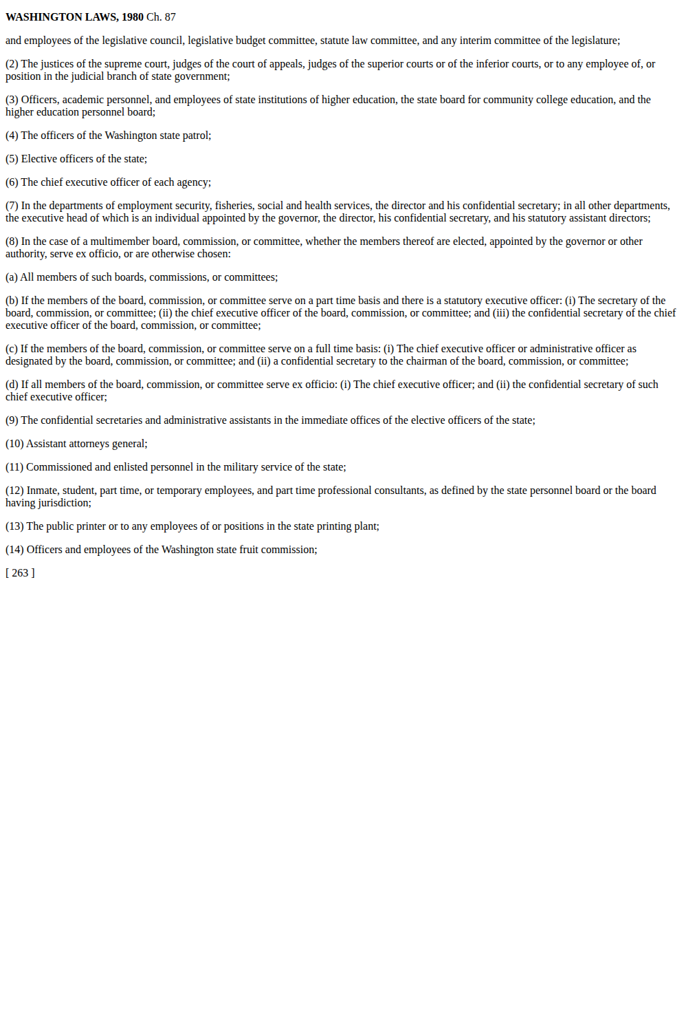WASHINGTON LAWS, 1980 Ch. 87
and employees of the legislative council, legislative budget committee, statute law committee, and any interim committee of the legislature;
(2) The justices of the supreme court, judges of the court of appeals, judges of the superior courts or of the inferior courts, or to any employee of, or position in the judicial branch of state government;
(3) Officers, academic personnel, and employees of state institutions of higher education, the state board for community college education, and the higher education personnel board;
(4) The officers of the Washington state patrol;
(5) Elective officers of the state;
(6) The chief executive officer of each agency;
(7) In the departments of employment security, fisheries, social and health services, the director and his confidential secretary; in all other departments, the executive head of which is an individual appointed by the governor, the director, his confidential secretary, and his statutory assistant directors;
(8) In the case of a multimember board, commission, or committee, whether the members thereof are elected, appointed by the governor or other authority, serve ex officio, or are otherwise chosen:
(a) All members of such boards, commissions, or committees;
(b) If the members of the board, commission, or committee serve on a part time basis and there is a statutory executive officer: (i) The secretary of the board, commission, or committee; (ii) the chief executive officer of the board, commission, or committee; and (iii) the confidential secretary of the chief executive officer of the board, commission, or committee;
(c) If the members of the board, commission, or committee serve on a full time basis: (i) The chief executive officer or administrative officer as designated by the board, commission, or committee; and (ii) a confidential secretary to the chairman of the board, commission, or committee;
(d) If all members of the board, commission, or committee serve ex officio: (i) The chief executive officer; and (ii) the confidential secretary of such chief executive officer;
(9) The confidential secretaries and administrative assistants in the immediate offices of the elective officers of the state;
(10) Assistant attorneys general;
(11) Commissioned and enlisted personnel in the military service of the state;
(12) Inmate, student, part time, or temporary employees, and part time professional consultants, as defined by the state personnel board or the board having jurisdiction;
(13) The public printer or to any employees of or positions in the state printing plant;
(14) Officers and employees of the Washington state fruit commission;
[ 263 ]